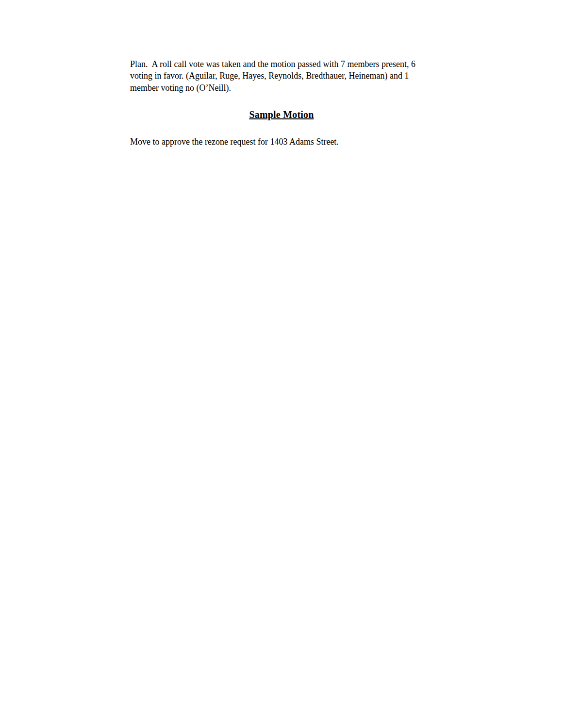Plan. A roll call vote was taken and the motion passed with 7 members present, 6 voting in favor. (Aguilar, Ruge, Hayes, Reynolds, Bredthauer, Heineman) and 1 member voting no (O’Neill).
Sample Motion
Move to approve the rezone request for 1403 Adams Street.